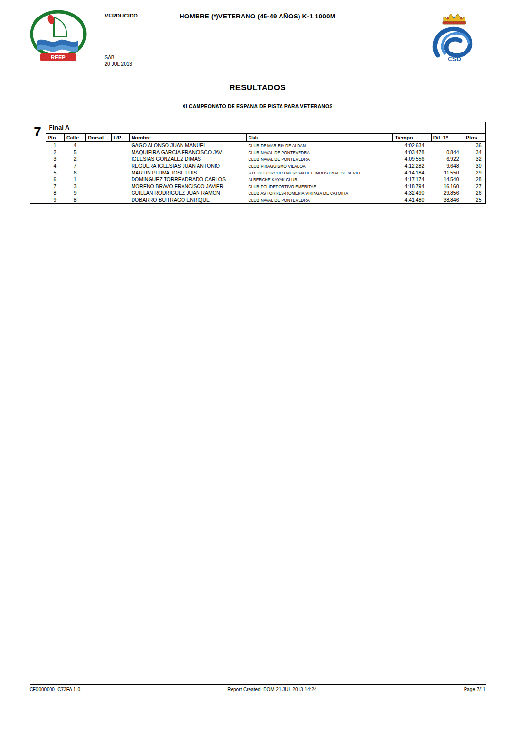RFEP
VERDUCIDO
SÁB
20 JUL 2013
HOMBRE (*)VETERANO (45-49 AÑOS) K-1 1000M
CSD
RESULTADOS
XI CAMPEONATO DE ESPAÑA DE PISTA PARA VETERANOS
7
Final A
| Pto. | Calle | Dorsal | L/P | Nombre | Club | Tiempo | Dif. 1º | Ptos. |
| --- | --- | --- | --- | --- | --- | --- | --- | --- |
| 1 | 4 | | | GAGO ALONSO JUAN MANUEL | CLUB DE MAR RIA DE ALDAN | 4:02.634 | | 36 |
| 2 | 5 | | | MAQUIEIRA GARCIA FRANCISCO JAV | CLUB NAVAL DE PONTEVEDRA | 4:03.478 | 0.844 | 34 |
| 3 | 2 | | | IGLESIAS GONZALEZ DIMAS | CLUB NAVAL DE PONTEVEDRA | 4:09.556 | 6.922 | 32 |
| 4 | 7 | | | REGUERA IGLESIAS JUAN ANTONIO | CLUB PIRAGÜISMO VILABOA | 4:12.282 | 9.648 | 30 |
| 5 | 6 | | | MARTIN PLUMA JOSE LUIS | S.D. DEL CIRCULO MERCANTIL E INDUSTRIAL DE SEVILL | 4:14.184 | 11.550 | 29 |
| 6 | 1 | | | DOMINGUEZ TORREADRADO CARLOS | ALBERCHE KAYAK CLUB | 4:17.174 | 14.540 | 28 |
| 7 | 3 | | | MORENO BRAVO FRANCISCO JAVIER | CLUB POLIDEPORTIVO EMERITAE | 4:18.794 | 16.160 | 27 |
| 8 | 9 | | | GUILLAN RODRIGUEZ JUAN RAMON | CLUB AS TORRES-ROMERIA VIKINGA DE CATOIRA | 4:32.490 | 29.856 | 26 |
| 9 | 8 | | | DOBARRO BUITRAGO ENRIQUE | CLUB NAVAL DE PONTEVEDRA | 4:41.480 | 38.846 | 25 |
CF0000000_C73FA 1.0
Report Created DOM 21 JUL 2013 14:24
Page 7/11